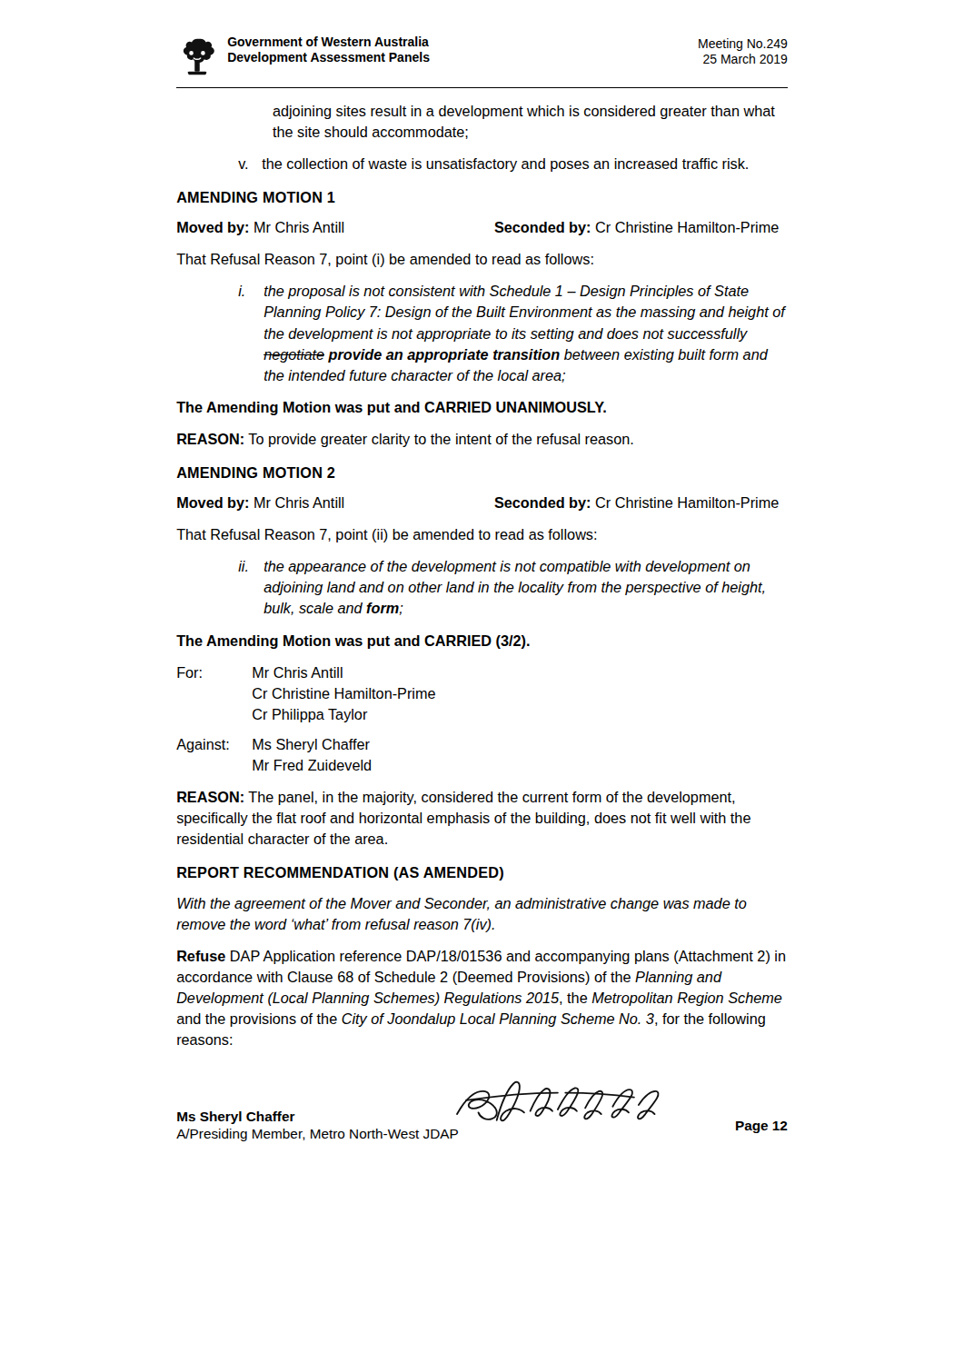Government of Western Australia
Development Assessment Panels
Meeting No.249
25 March 2019
adjoining sites result in a development which is considered greater than what the site should accommodate;
v.
the collection of waste is unsatisfactory and poses an increased traffic risk.
AMENDING MOTION 1
Moved by: Mr Chris Antill
Seconded by: Cr Christine Hamilton-Prime
That Refusal Reason 7, point (i) be amended to read as follows:
i.
the proposal is not consistent with Schedule 1 – Design Principles of State Planning Policy 7: Design of the Built Environment as the massing and height of the development is not appropriate to its setting and does not successfully negotiate provide an appropriate transition between existing built form and the intended future character of the local area;
The Amending Motion was put and CARRIED UNANIMOUSLY.
REASON: To provide greater clarity to the intent of the refusal reason.
AMENDING MOTION 2
Moved by: Mr Chris Antill
Seconded by: Cr Christine Hamilton-Prime
That Refusal Reason 7, point (ii) be amended to read as follows:
ii.
the appearance of the development is not compatible with development on adjoining land and on other land in the locality from the perspective of height, bulk, scale and form;
The Amending Motion was put and CARRIED (3/2).
For:
Mr Chris Antill
Cr Christine Hamilton-Prime
Cr Philippa Taylor
Against:
Ms Sheryl Chaffer
Mr Fred Zuideveld
REASON: The panel, in the majority, considered the current form of the development, specifically the flat roof and horizontal emphasis of the building, does not fit well with the residential character of the area.
REPORT RECOMMENDATION (AS AMENDED)
With the agreement of the Mover and Seconder, an administrative change was made to remove the word ‘what’ from refusal reason 7(iv).
Refuse DAP Application reference DAP/18/01536 and accompanying plans (Attachment 2) in accordance with Clause 68 of Schedule 2 (Deemed Provisions) of the Planning and Development (Local Planning Schemes) Regulations 2015, the Metropolitan Region Scheme and the provisions of the City of Joondalup Local Planning Scheme No. 3, for the following reasons:
Ms Sheryl Chaffer
A/Presiding Member, Metro North-West JDAP
Page 12